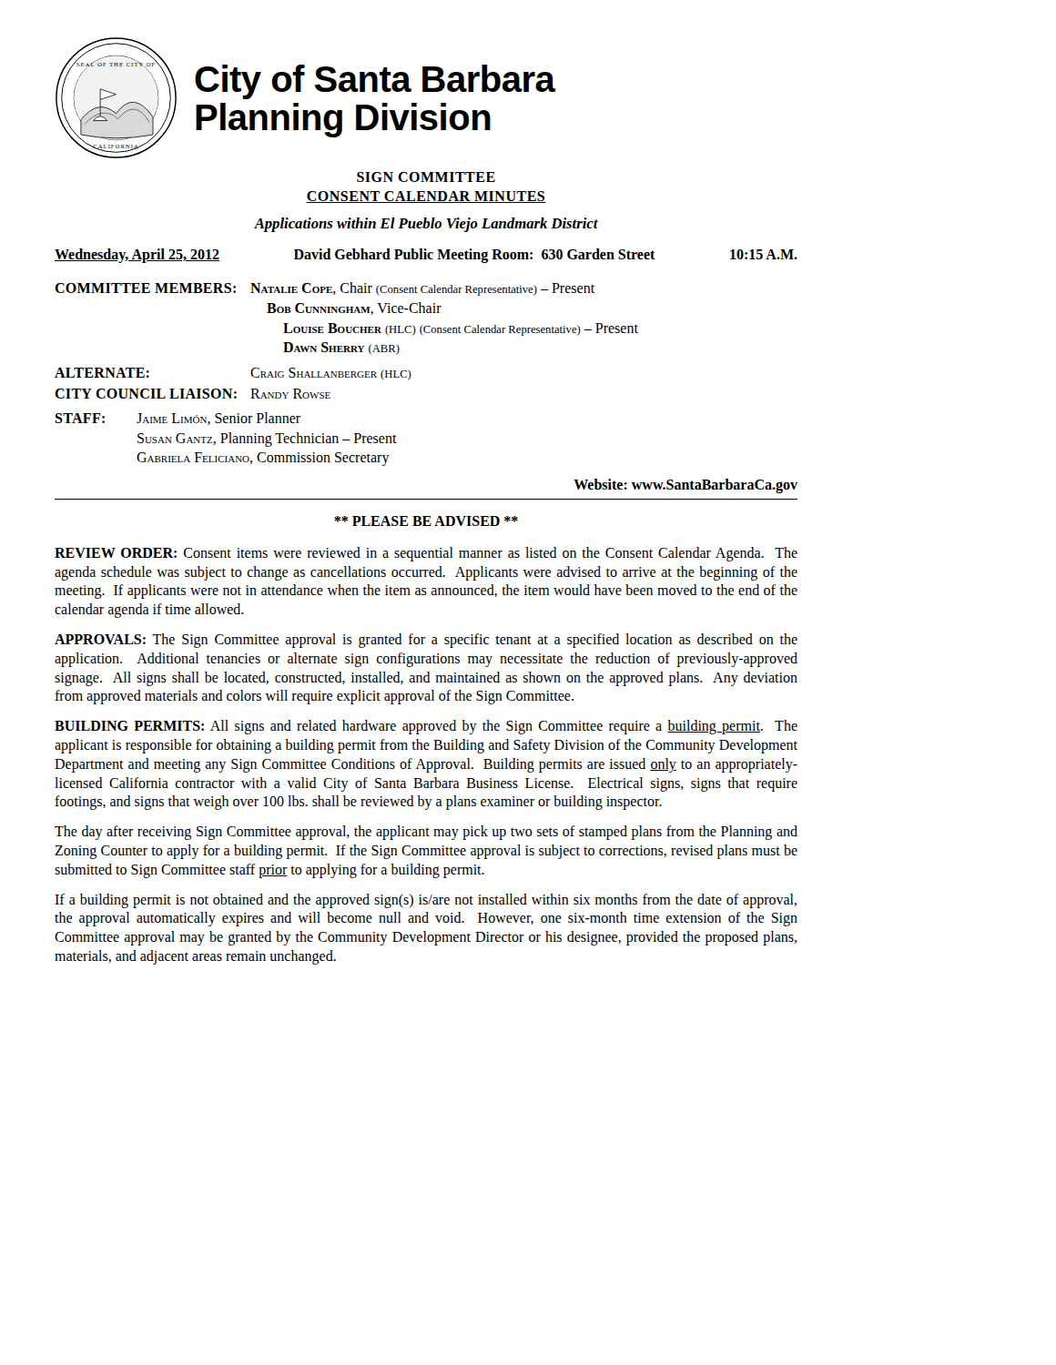SEAL OF THE CITY OF CALIFORNIA
City of Santa Barbara Planning Division
SIGN COMMITTEE
CONSENT CALENDAR MINUTES
Applications within El Pueblo Viejo Landmark District
Wednesday, April 25, 2012 David Gebhard Public Meeting Room: 630 Garden Street 10:15 A.M.
| COMMITTEE MEMBERS: | Natalie Cope , Chair (Consent Calendar Representative) – Present Bob Cunningham , Vice-Chair Louise Boucher (HLC) (Consent Calendar Representative) – Present Dawn Sherry (ABR) |
| ALTERNATE: | Craig Shallanberger (HLC) |
| CITY COUNCIL LIAISON: | Randy Rowse |
| STAFF: | Jaime Limón , Senior Planner Susan Gantz , Planning Technician – Present Gabriela Feliciano , Commission Secretary |
Website: www.SantaBarbaraCa.gov
** PLEASE BE ADVISED **
REVIEW ORDER: Consent items were reviewed in a sequential manner as listed on the Consent Calendar Agenda. The agenda schedule was subject to change as cancellations occurred. Applicants were advised to arrive at the beginning of the meeting. If applicants were not in attendance when the item as announced, the item would have been moved to the end of the calendar agenda if time allowed.
APPROVALS: The Sign Committee approval is granted for a specific tenant at a specified location as described on the application. Additional tenancies or alternate sign configurations may necessitate the reduction of previously-approved signage. All signs shall be located, constructed, installed, and maintained as shown on the approved plans. Any deviation from approved materials and colors will require explicit approval of the Sign Committee.
BUILDING PERMITS: All signs and related hardware approved by the Sign Committee require a building permit. The applicant is responsible for obtaining a building permit from the Building and Safety Division of the Community Development Department and meeting any Sign Committee Conditions of Approval. Building permits are issued only to an appropriately-licensed California contractor with a valid City of Santa Barbara Business License. Electrical signs, signs that require footings, and signs that weigh over 100 lbs. shall be reviewed by a plans examiner or building inspector.
The day after receiving Sign Committee approval, the applicant may pick up two sets of stamped plans from the Planning and Zoning Counter to apply for a building permit. If the Sign Committee approval is subject to corrections, revised plans must be submitted to Sign Committee staff prior to applying for a building permit.
If a building permit is not obtained and the approved sign(s) is/are not installed within six months from the date of approval, the approval automatically expires and will become null and void. However, one six-month time extension of the Sign Committee approval may be granted by the Community Development Director or his designee, provided the proposed plans, materials, and adjacent areas remain unchanged.